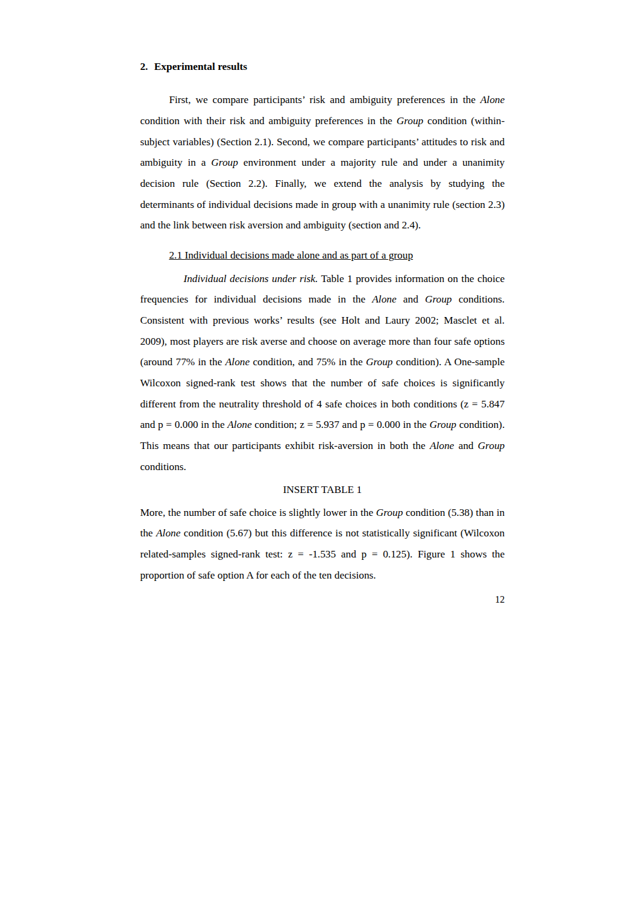2. Experimental results
First, we compare participants’ risk and ambiguity preferences in the Alone condition with their risk and ambiguity preferences in the Group condition (within-subject variables) (Section 2.1). Second, we compare participants’ attitudes to risk and ambiguity in a Group environment under a majority rule and under a unanimity decision rule (Section 2.2). Finally, we extend the analysis by studying the determinants of individual decisions made in group with a unanimity rule (section 2.3) and the link between risk aversion and ambiguity (section and 2.4).
2.1 Individual decisions made alone and as part of a group
Individual decisions under risk. Table 1 provides information on the choice frequencies for individual decisions made in the Alone and Group conditions. Consistent with previous works’ results (see Holt and Laury 2002; Masclet et al. 2009), most players are risk averse and choose on average more than four safe options (around 77% in the Alone condition, and 75% in the Group condition). A One-sample Wilcoxon signed-rank test shows that the number of safe choices is significantly different from the neutrality threshold of 4 safe choices in both conditions (z = 5.847 and p = 0.000 in the Alone condition; z = 5.937 and p = 0.000 in the Group condition). This means that our participants exhibit risk-aversion in both the Alone and Group conditions.
INSERT TABLE 1
More, the number of safe choice is slightly lower in the Group condition (5.38) than in the Alone condition (5.67) but this difference is not statistically significant (Wilcoxon related-samples signed-rank test: z = -1.535 and p = 0.125). Figure 1 shows the proportion of safe option A for each of the ten decisions.
12